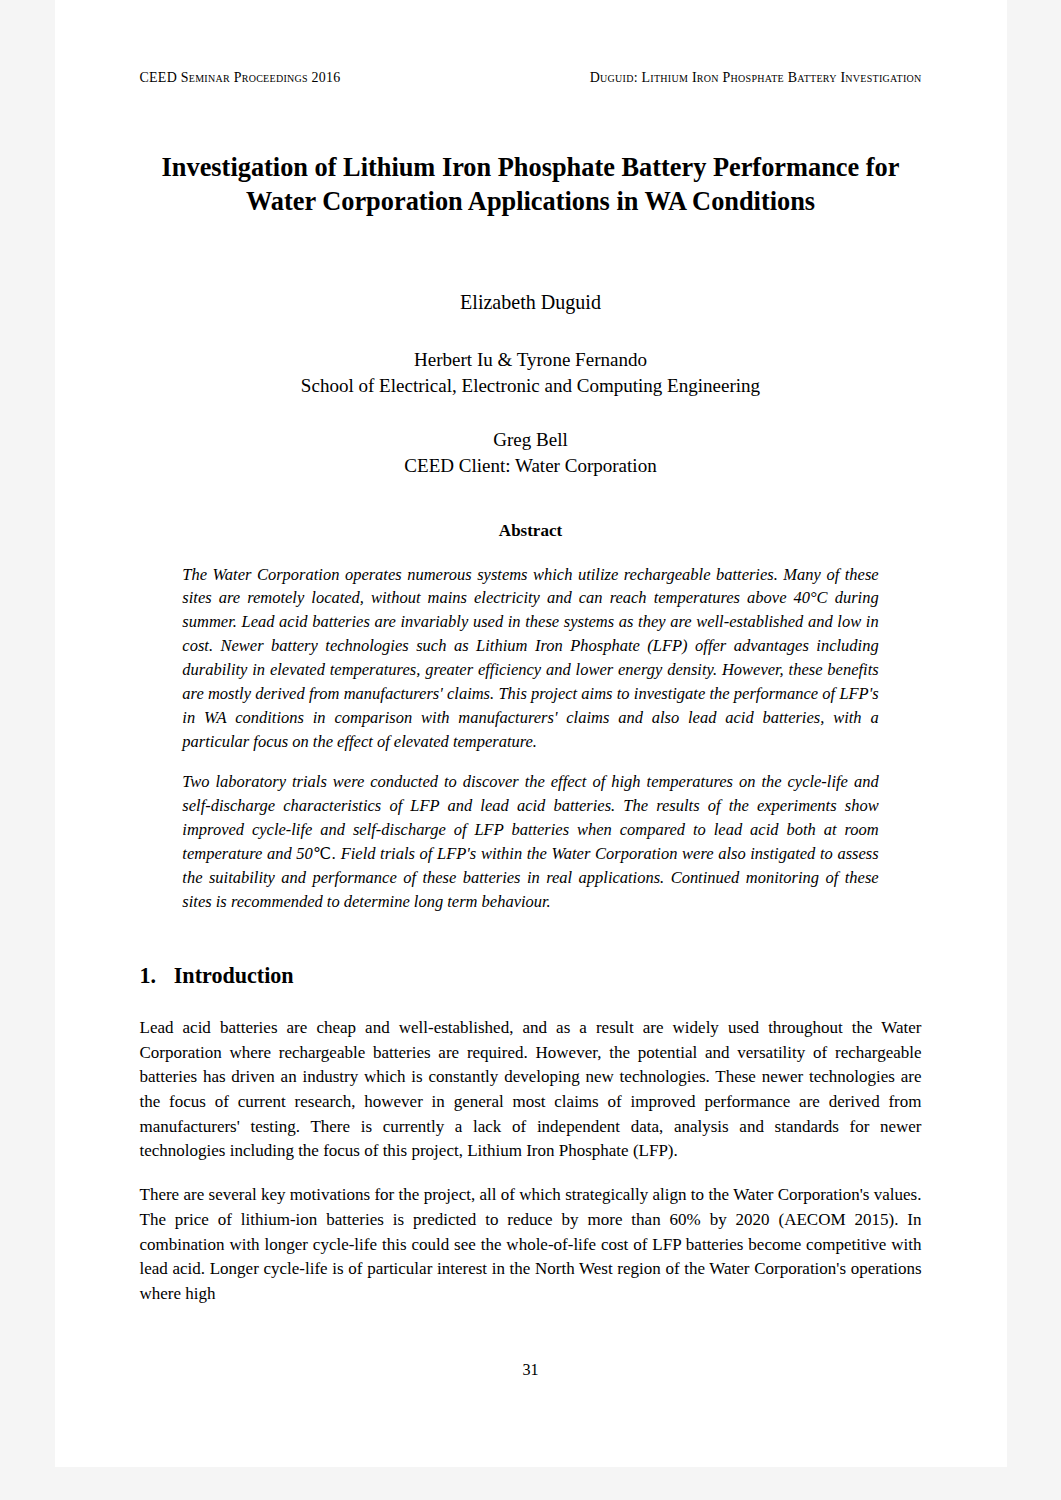CEED Seminar Proceedings 2016 Duguid: Lithium Iron Phosphate Battery Investigation
Investigation of Lithium Iron Phosphate Battery Performance for Water Corporation Applications in WA Conditions
Elizabeth Duguid
Herbert Iu & Tyrone Fernando
School of Electrical, Electronic and Computing Engineering
Greg Bell
CEED Client: Water Corporation
Abstract
The Water Corporation operates numerous systems which utilize rechargeable batteries. Many of these sites are remotely located, without mains electricity and can reach temperatures above 40°C during summer. Lead acid batteries are invariably used in these systems as they are well-established and low in cost. Newer battery technologies such as Lithium Iron Phosphate (LFP) offer advantages including durability in elevated temperatures, greater efficiency and lower energy density. However, these benefits are mostly derived from manufacturers' claims. This project aims to investigate the performance of LFP's in WA conditions in comparison with manufacturers' claims and also lead acid batteries, with a particular focus on the effect of elevated temperature.
Two laboratory trials were conducted to discover the effect of high temperatures on the cycle-life and self-discharge characteristics of LFP and lead acid batteries. The results of the experiments show improved cycle-life and self-discharge of LFP batteries when compared to lead acid both at room temperature and 50℃. Field trials of LFP's within the Water Corporation were also instigated to assess the suitability and performance of these batteries in real applications. Continued monitoring of these sites is recommended to determine long term behaviour.
1. Introduction
Lead acid batteries are cheap and well-established, and as a result are widely used throughout the Water Corporation where rechargeable batteries are required. However, the potential and versatility of rechargeable batteries has driven an industry which is constantly developing new technologies. These newer technologies are the focus of current research, however in general most claims of improved performance are derived from manufacturers' testing. There is currently a lack of independent data, analysis and standards for newer technologies including the focus of this project, Lithium Iron Phosphate (LFP).
There are several key motivations for the project, all of which strategically align to the Water Corporation's values. The price of lithium-ion batteries is predicted to reduce by more than 60% by 2020 (AECOM 2015). In combination with longer cycle-life this could see the whole-of-life cost of LFP batteries become competitive with lead acid. Longer cycle-life is of particular interest in the North West region of the Water Corporation's operations where high
31